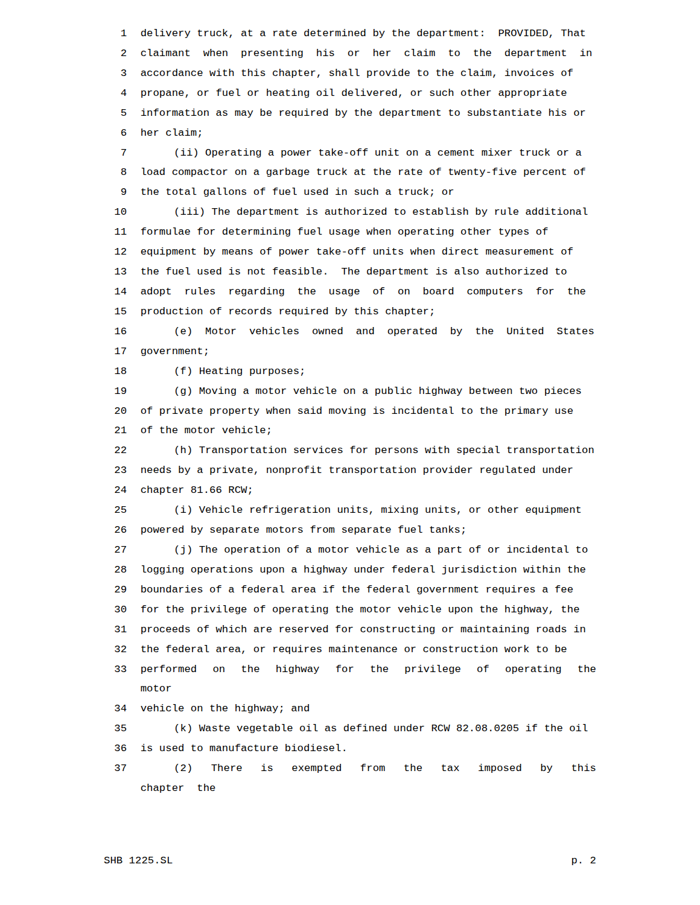delivery truck, at a rate determined by the department: PROVIDED, That
claimant when presenting his or her claim to the department in
accordance with this chapter, shall provide to the claim, invoices of
propane, or fuel or heating oil delivered, or such other appropriate
information as may be required by the department to substantiate his or
her claim;
(ii) Operating a power take-off unit on a cement mixer truck or a
load compactor on a garbage truck at the rate of twenty-five percent of
the total gallons of fuel used in such a truck; or
(iii) The department is authorized to establish by rule additional
formulae for determining fuel usage when operating other types of
equipment by means of power take-off units when direct measurement of
the fuel used is not feasible. The department is also authorized to
adopt rules regarding the usage of on board computers for the
production of records required by this chapter;
(e) Motor vehicles owned and operated by the United States
government;
(f) Heating purposes;
(g) Moving a motor vehicle on a public highway between two pieces
of private property when said moving is incidental to the primary use
of the motor vehicle;
(h) Transportation services for persons with special transportation
needs by a private, nonprofit transportation provider regulated under
chapter 81.66 RCW;
(i) Vehicle refrigeration units, mixing units, or other equipment
powered by separate motors from separate fuel tanks;
(j) The operation of a motor vehicle as a part of or incidental to
logging operations upon a highway under federal jurisdiction within the
boundaries of a federal area if the federal government requires a fee
for the privilege of operating the motor vehicle upon the highway, the
proceeds of which are reserved for constructing or maintaining roads in
the federal area, or requires maintenance or construction work to be
performed on the highway for the privilege of operating the motor
vehicle on the highway; and
(k) Waste vegetable oil as defined under RCW 82.08.0205 if the oil
is used to manufacture biodiesel.
(2) There is exempted from the tax imposed by this chapter the
SHB 1225.SL p. 2